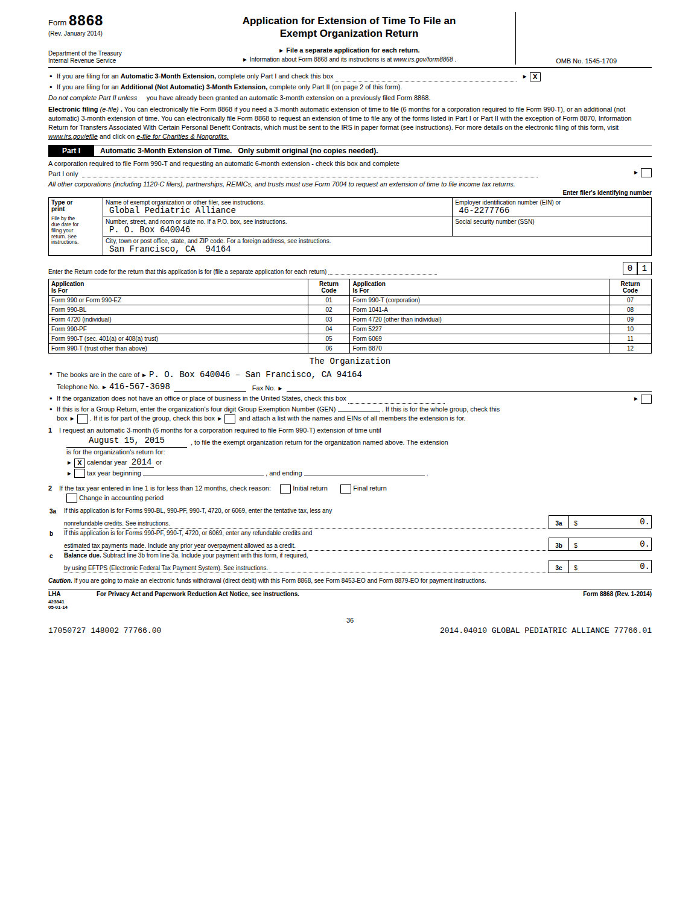Form 8868
(Rev. January 2014)
Department of the Treasury
Internal Revenue Service
Application for Extension of Time To File an
Exempt Organization Return
► File a separate application for each return.
► Information about Form 8868 and its instructions is at www.irs.gov/form8868 .
OMB No. 1545-1709
If you are filing for an Automatic 3-Month Extension, complete only Part I and check this box ►
If you are filing for an Additional (Not Automatic) 3-Month Extension, complete only Part II (on page 2 of this form).
Do not complete Part II unless you have already been granted an automatic 3-month extension on a previously filed Form 8868.
Electronic filing (e-file) . You can electronically file Form 8868 if you need a 3-month automatic extension of time to file (6 months for a corporation required to file Form 990-T), or an additional (not automatic) 3-month extension of time. You can electronically file Form 8868 to request an extension of time to file any of the forms listed in Part I or Part II with the exception of Form 8870, Information Return for Transfers Associated With Certain Personal Benefit Contracts, which must be sent to the IRS in paper format (see instructions). For more details on the electronic filing of this form, visit www.irs.gov/efile and click on e-file for Charities & Nonprofits.
Part I
Automatic 3-Month Extension of Time. Only submit original (no copies needed).
A corporation required to file Form 990-T and requesting an automatic 6-month extension - check this box and complete
Part I only
►
All other corporations (including 1120-C filers), partnerships, REMICs, and trusts must use Form 7004 to request an extension of time to file income tax returns.
Enter filer's identifying number
| Type or print File by the due date for filing your return. See instructions. | Name of exempt organization or other filer, see instructions. Global Pediatric Alliance | Employer identification number (EIN) or 46-2277766 |
| Number, street, and room or suite no. If a P.O. box, see instructions. P. O. Box 640046 | Social security number (SSN) |
| City, town or post office, state, and ZIP code. For a foreign address, see instructions. San Francisco, CA 94164 |
Enter the Return code for the return that this application is for (file a separate application for each return)
0
1
| Application Is For | Return Code | Application Is For | Return Code |
| --- | --- | --- | --- |
| Form 990 or Form 990-EZ | 01 | Form 990-T (corporation) | 07 |
| Form 990-BL | 02 | Form 1041-A | 08 |
| Form 4720 (individual) | 03 | Form 4720 (other than individual) | 09 |
| Form 990-PF | 04 | Form 5227 | 10 |
| Form 990-T (sec. 401(a) or 408(a) trust) | 05 | Form 6069 | 11 |
| Form 990-T (trust other than above) | 06 | Form 8870 | 12 |
The Organization
The books are in the care of ► P. O. Box 640046 – San Francisco, CA 94164
Telephone No. ► 416-567-3698
Fax No. ►
If the organization does not have an office or place of business in the United States, check this box
►
If this is for a Group Return, enter the organization's four digit Group Exemption Number (GEN) . If this is for the whole group, check this
box ► . If it is for part of the group, check this box ► and attach a list with the names and EINs of all members the extension is for.
1 I request an automatic 3-month (6 months for a corporation required to file Form 990-T) extension of time until
August 15, 2015
, to file the exempt organization return for the organization named above. The extension
is for the organization's return for:
► calendar year 2014 or
► tax year beginning , and ending .
2 If the tax year entered in line 1 is for less than 12 months, check reason: Initial return Final return
Change in accounting period
| 3a | If this application is for Forms 990-BL, 990-PF, 990-T, 4720, or 6069, enter the tentative tax, less any |
| | nonrefundable credits. See instructions. | 3a | $ | 0. |
| b | If this application is for Forms 990-PF, 990-T, 4720, or 6069, enter any refundable credits and |
| | estimated tax payments made. Include any prior year overpayment allowed as a credit. | 3b | $ | 0. |
| c | Balance due. Subtract line 3b from line 3a. Include your payment with this form, if required, |
| | by using EFTPS (Electronic Federal Tax Payment System). See instructions. | 3c | $ | 0. |
Caution. If you are going to make an electronic funds withdrawal (direct debit) with this Form 8868, see Form 8453-EO and Form 8879-EO for payment instructions.
LHA
423841
05-01-14
For Privacy Act and Paperwork Reduction Act Notice, see instructions.
Form 8868 (Rev. 1-2014)
36
17050727 148002 77766.00
2014.04010 GLOBAL PEDIATRIC ALLIANCE 77766.01